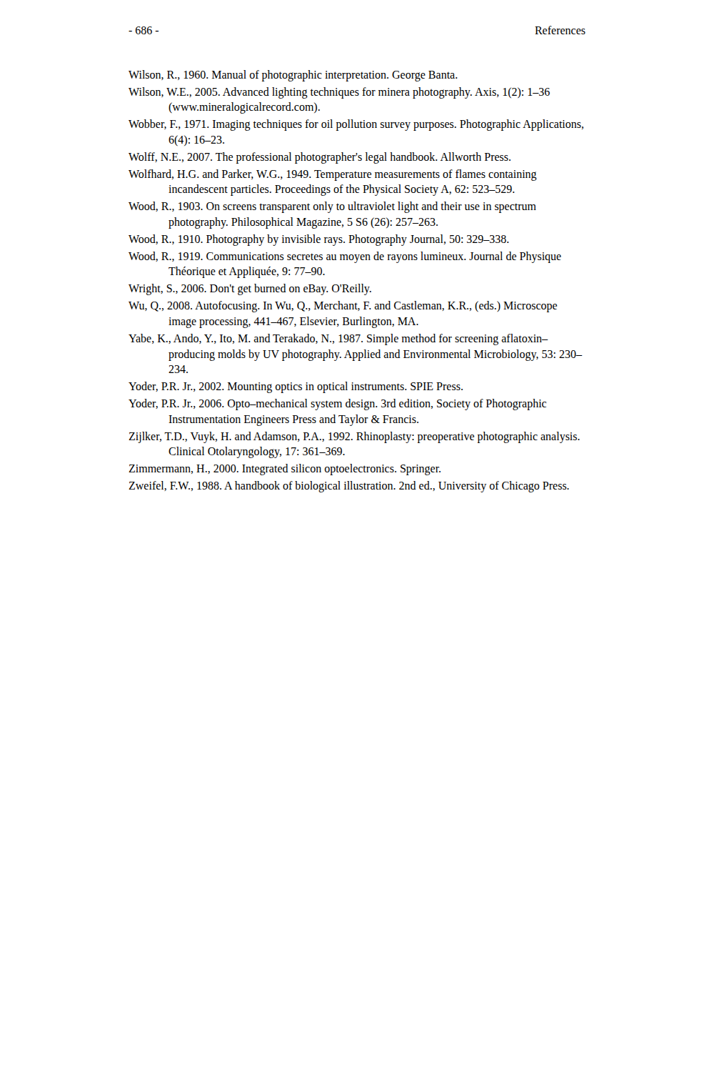- 686 - References
Wilson, R., 1960. Manual of photographic interpretation. George Banta.
Wilson, W.E., 2005. Advanced lighting techniques for minera photography. Axis, 1(2): 1–36 (www.mineralogicalrecord.com).
Wobber, F., 1971. Imaging techniques for oil pollution survey purposes. Photographic Applications, 6(4): 16–23.
Wolff, N.E., 2007. The professional photographer's legal handbook. Allworth Press.
Wolfhard, H.G. and Parker, W.G., 1949. Temperature measurements of flames containing incandescent particles. Proceedings of the Physical Society A, 62: 523–529.
Wood, R., 1903. On screens transparent only to ultraviolet light and their use in spectrum photography. Philosophical Magazine, 5 S6 (26): 257–263.
Wood, R., 1910. Photography by invisible rays. Photography Journal, 50: 329–338.
Wood, R., 1919. Communications secretes au moyen de rayons lumineux. Journal de Physique Théorique et Appliquée, 9: 77–90.
Wright, S., 2006. Don't get burned on eBay. O'Reilly.
Wu, Q., 2008. Autofocusing. In Wu, Q., Merchant, F. and Castleman, K.R., (eds.) Microscope image processing, 441–467, Elsevier, Burlington, MA.
Yabe, K., Ando, Y., Ito, M. and Terakado, N., 1987. Simple method for screening aflatoxin–producing molds by UV photography. Applied and Environmental Microbiology, 53: 230–234.
Yoder, P.R. Jr., 2002. Mounting optics in optical instruments. SPIE Press.
Yoder, P.R. Jr., 2006. Opto–mechanical system design. 3rd edition, Society of Photographic Instrumentation Engineers Press and Taylor & Francis.
Zijlker, T.D., Vuyk, H. and Adamson, P.A., 1992. Rhinoplasty: preoperative photographic analysis. Clinical Otolaryngology, 17: 361–369.
Zimmermann, H., 2000. Integrated silicon optoelectronics. Springer.
Zweifel, F.W., 1988. A handbook of biological illustration. 2nd ed., University of Chicago Press.